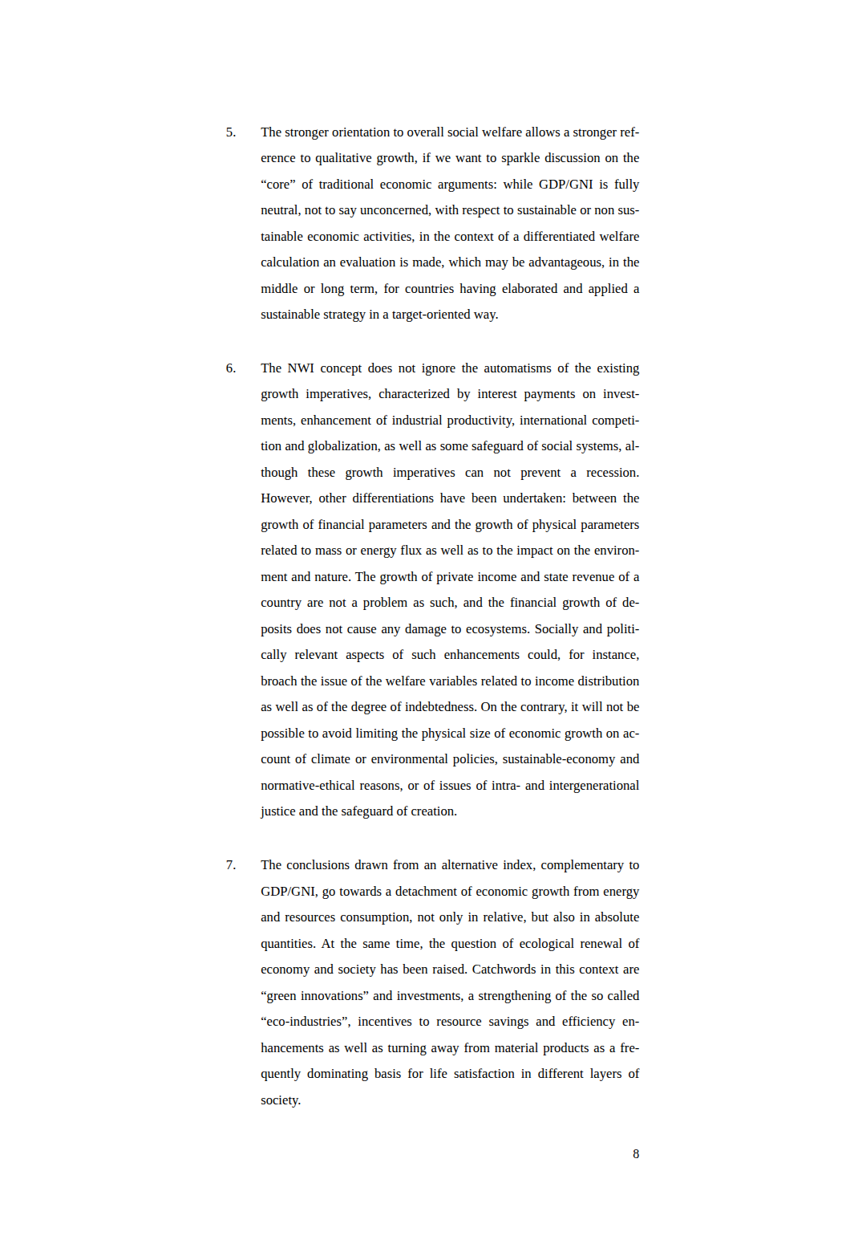5. The stronger orientation to overall social welfare allows a stronger reference to qualitative growth, if we want to sparkle discussion on the “core” of traditional economic arguments: while GDP/GNI is fully neutral, not to say unconcerned, with respect to sustainable or non sustainable economic activities, in the context of a differentiated welfare calculation an evaluation is made, which may be advantageous, in the middle or long term, for countries having elaborated and applied a sustainable strategy in a target-oriented way.
6. The NWI concept does not ignore the automatisms of the existing growth imperatives, characterized by interest payments on investments, enhancement of industrial productivity, international competition and globalization, as well as some safeguard of social systems, although these growth imperatives can not prevent a recession. However, other differentiations have been undertaken: between the growth of financial parameters and the growth of physical parameters related to mass or energy flux as well as to the impact on the environment and nature. The growth of private income and state revenue of a country are not a problem as such, and the financial growth of deposits does not cause any damage to ecosystems. Socially and politically relevant aspects of such enhancements could, for instance, broach the issue of the welfare variables related to income distribution as well as of the degree of indebtedness. On the contrary, it will not be possible to avoid limiting the physical size of economic growth on account of climate or environmental policies, sustainable-economy and normative-ethical reasons, or of issues of intra- and intergenerational justice and the safeguard of creation.
7. The conclusions drawn from an alternative index, complementary to GDP/GNI, go towards a detachment of economic growth from energy and resources consumption, not only in relative, but also in absolute quantities. At the same time, the question of ecological renewal of economy and society has been raised. Catchwords in this context are “green innovations” and investments, a strengthening of the so called “eco-industries”, incentives to resource savings and efficiency enhancements as well as turning away from material products as a frequently dominating basis for life satisfaction in different layers of society.
8